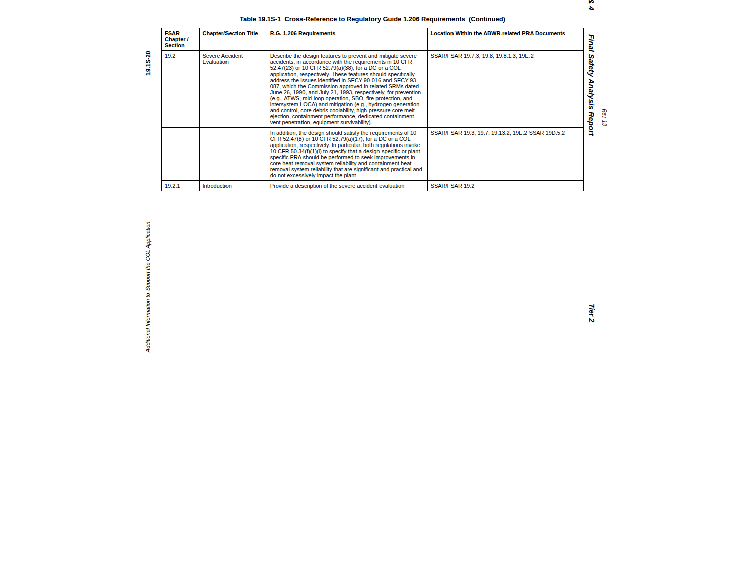19.1S-20 Additional Information to Support the COL Application
STP 3 & 4 Rev. 13 Final Safety Analysis Report Tier 2
Table 19.1S-1 Cross-Reference to Regulatory Guide 1.206 Requirements (Continued)
| FSAR Chapter / Section | Chapter/Section Title | R.G. 1.206 Requirements | Location Within the ABWR-related PRA Documents |
| --- | --- | --- | --- |
| 19.2 | Severe Accident Evaluation | Describe the design features to prevent and mitigate severe accidents, in accordance with the requirements in 10 CFR 52.47(23) or 10 CFR 52.79(a)(38), for a DC or a COL application, respectively. These features should specifically address the issues identified in SECY-90-016 and SECY-93-087, which the Commission approved in related SRMs dated June 26, 1990, and July 21, 1993, respectively, for prevention (e.g., ATWS, mid-loop operation, SBO, fire protection, and intersystem LOCA) and mitigation (e.g., hydrogen generation and control, core debris coolability, high-pressure core melt ejection, containment performance, dedicated containment vent penetration, equipment survivability). | SSAR/FSAR 19.7.3, 19.8, 19.8.1.3, 19E.2 |
| | | In addition, the design should satisfy the requirements of 10 CFR 52.47(8) or 10 CFR 52.79(a)(17), for a DC or a COL application, respectively. In particular, both regulations invoke 10 CFR 50.34(f)(1)(i) to specify that a design-specific or plant-specific PRA should be performed to seek improvements in core heat removal system reliability and containment heat removal system reliability that are significant and practical and do not excessively impact the plant | SSAR/FSAR 19.3, 19.7, 19.13.2, 19E.2 SSAR 19D.5.2 |
| 19.2.1 | Introduction | Provide a description of the severe accident evaluation | SSAR/FSAR 19.2 |